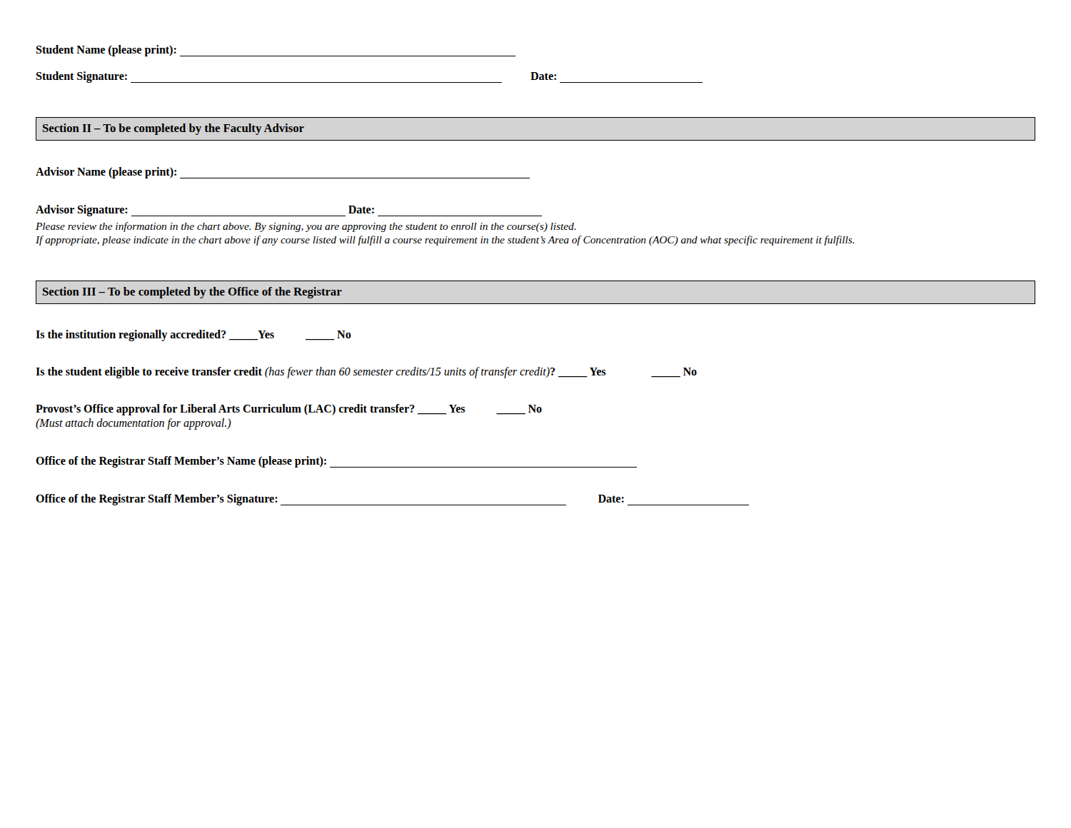Student Name (please print):
Student Signature: Date:
Section II – To be completed by the Faculty Advisor
Advisor Name (please print):
Advisor Signature: Date:
Please review the information in the chart above. By signing, you are approving the student to enroll in the course(s) listed.
If appropriate, please indicate in the chart above if any course listed will fulfill a course requirement in the student’s Area of Concentration (AOC) and what specific requirement it fulfills.
Section III – To be completed by the Office of the Registrar
Is the institution regionally accredited? _____Yes _____ No
Is the student eligible to receive transfer credit (has fewer than 60 semester credits/15 units of transfer credit)? _____ Yes _____ No
Provost’s Office approval for Liberal Arts Curriculum (LAC) credit transfer? _____ Yes _____ No
(Must attach documentation for approval.)
Office of the Registrar Staff Member’s Name (please print):
Office of the Registrar Staff Member’s Signature: Date: